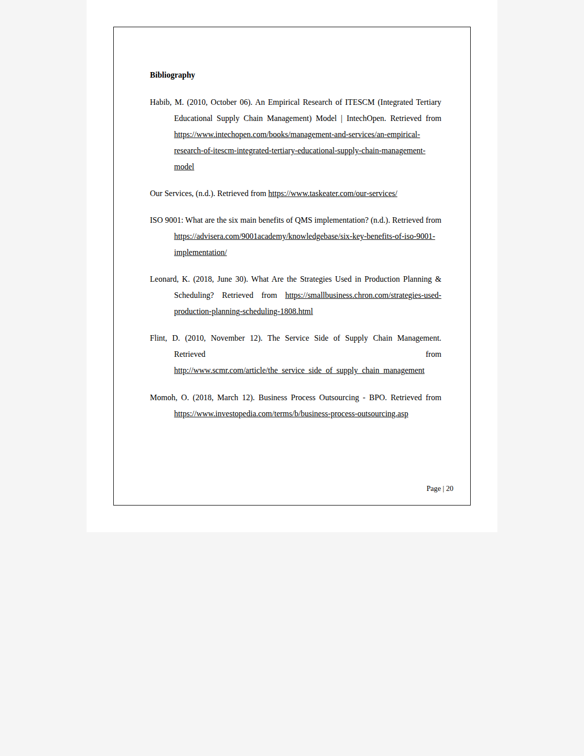Bibliography
Habib, M. (2010, October 06). An Empirical Research of ITESCM (Integrated Tertiary Educational Supply Chain Management) Model | IntechOpen. Retrieved from https://www.intechopen.com/books/management-and-services/an-empirical-research-of-itescm-integrated-tertiary-educational-supply-chain-management-model
Our Services, (n.d.). Retrieved from https://www.taskeater.com/our-services/
ISO 9001: What are the six main benefits of QMS implementation? (n.d.). Retrieved from https://advisera.com/9001academy/knowledgebase/six-key-benefits-of-iso-9001-implementation/
Leonard, K. (2018, June 30). What Are the Strategies Used in Production Planning & Scheduling? Retrieved from https://smallbusiness.chron.com/strategies-used-production-planning-scheduling-1808.html
Flint, D. (2010, November 12). The Service Side of Supply Chain Management. Retrieved from http://www.scmr.com/article/the_service_side_of_supply_chain_management
Momoh, O. (2018, March 12). Business Process Outsourcing - BPO. Retrieved from https://www.investopedia.com/terms/b/business-process-outsourcing.asp
Page | 20